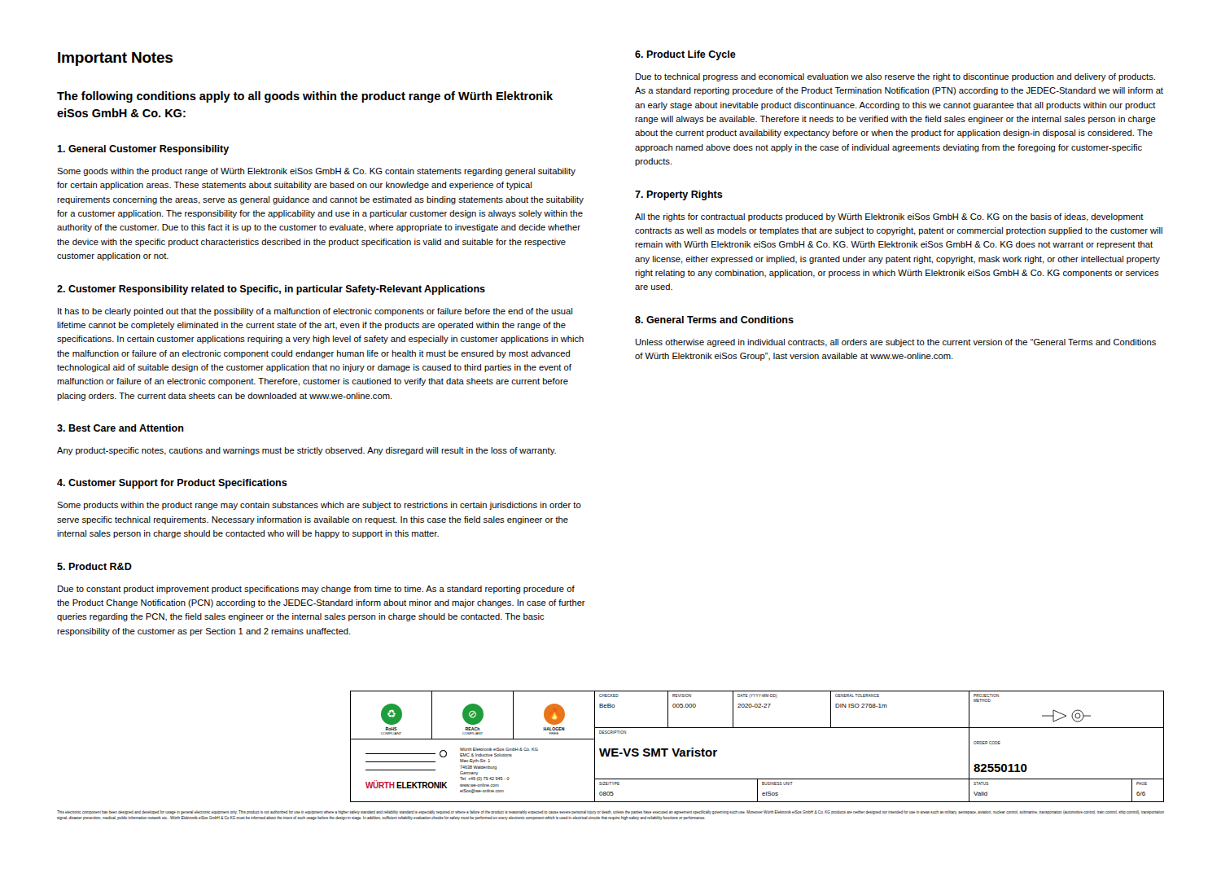Important Notes
The following conditions apply to all goods within the product range of Würth Elektronik eiSos GmbH & Co. KG:
1. General Customer Responsibility
Some goods within the product range of Würth Elektronik eiSos GmbH & Co. KG contain statements regarding general suitability for certain application areas. These statements about suitability are based on our knowledge and experience of typical requirements concerning the areas, serve as general guidance and cannot be estimated as binding statements about the suitability for a customer application. The responsibility for the applicability and use in a particular customer design is always solely within the authority of the customer. Due to this fact it is up to the customer to evaluate, where appropriate to investigate and decide whether the device with the specific product characteristics described in the product specification is valid and suitable for the respective customer application or not.
2. Customer Responsibility related to Specific, in particular Safety-Relevant Applications
It has to be clearly pointed out that the possibility of a malfunction of electronic components or failure before the end of the usual lifetime cannot be completely eliminated in the current state of the art, even if the products are operated within the range of the specifications. In certain customer applications requiring a very high level of safety and especially in customer applications in which the malfunction or failure of an electronic component could endanger human life or health it must be ensured by most advanced technological aid of suitable design of the customer application that no injury or damage is caused to third parties in the event of malfunction or failure of an electronic component. Therefore, customer is cautioned to verify that data sheets are current before placing orders. The current data sheets can be downloaded at www.we-online.com.
3. Best Care and Attention
Any product-specific notes, cautions and warnings must be strictly observed. Any disregard will result in the loss of warranty.
4. Customer Support for Product Specifications
Some products within the product range may contain substances which are subject to restrictions in certain jurisdictions in order to serve specific technical requirements. Necessary information is available on request. In this case the field sales engineer or the internal sales person in charge should be contacted who will be happy to support in this matter.
5. Product R&D
Due to constant product improvement product specifications may change from time to time. As a standard reporting procedure of the Product Change Notification (PCN) according to the JEDEC-Standard inform about minor and major changes. In case of further queries regarding the PCN, the field sales engineer or the internal sales person in charge should be contacted. The basic responsibility of the customer as per Section 1 and 2 remains unaffected.
6. Product Life Cycle
Due to technical progress and economical evaluation we also reserve the right to discontinue production and delivery of products. As a standard reporting procedure of the Product Termination Notification (PTN) according to the JEDEC-Standard we will inform at an early stage about inevitable product discontinuance. According to this we cannot guarantee that all products within our product range will always be available. Therefore it needs to be verified with the field sales engineer or the internal sales person in charge about the current product availability expectancy before or when the product for application design-in disposal is considered. The approach named above does not apply in the case of individual agreements deviating from the foregoing for customer-specific products.
7. Property Rights
All the rights for contractual products produced by Würth Elektronik eiSos GmbH & Co. KG on the basis of ideas, development contracts as well as models or templates that are subject to copyright, patent or commercial protection supplied to the customer will remain with Würth Elektronik eiSos GmbH & Co. KG. Würth Elektronik eiSos GmbH & Co. KG does not warrant or represent that any license, either expressed or implied, is granted under any patent right, copyright, mask work right, or other intellectual property right relating to any combination, application, or process in which Würth Elektronik eiSos GmbH & Co. KG components or services are used.
8. General Terms and Conditions
Unless otherwise agreed in individual contracts, all orders are subject to the current version of the “General Terms and Conditions of Würth Elektronik eiSos Group”, last version available at www.we-online.com.
♻
RoHSCOMPLIANT
⊘
REAChCOMPLIANT
🔥
HALOGENFREE
WÜRTH ELEKTRONIK
Würth Elektronik eiSos GmbH & Co. KG
EMC & Inductive Solutions
Max-Eyth-Str. 1
74638 Waldenburg
Germany
Tel. +49 (0) 79 42 945 - 0
www.we-online.com
eiSos@we-online.com
CHECKED
BeBo
REVISION
005.000
DATE (YYYY-MM-DD)
2020-02-27
GENERAL TOLERANCE
DIN ISO 2768-1m
PROJECTION
METHOD
DESCRIPTION
WE-VS SMT Varistor
ORDER CODE
82550110
SIZE/TYPE
0805
BUSINESS UNIT
eiSos
STATUS
Valid
PAGE
6/6
This electronic component has been designed and developed for usage in general electronic equipment only. This product is not authorized for use in equipment where a higher safety standard and reliability standard is especially required or where a failure of the product is reasonably expected to cause severe personal injury or death, unless the parties have executed an agreement specifically governing such use. Moreover Würth Elektronik eiSos GmbH & Co. KG products are neither designed nor intended for use in areas such as military, aerospace, aviation, nuclear control, submarine, transportation (automotive control, train control, ship control), transportation signal, disaster prevention, medical, public information network etc.. Würth Elektronik eiSos GmbH & Co KG must be informed about the intent of such usage before the design-in stage. In addition, sufficient reliability evaluation checks for safety must be performed on every electronic component which is used in electrical circuits that require high safety and reliability functions or performance.